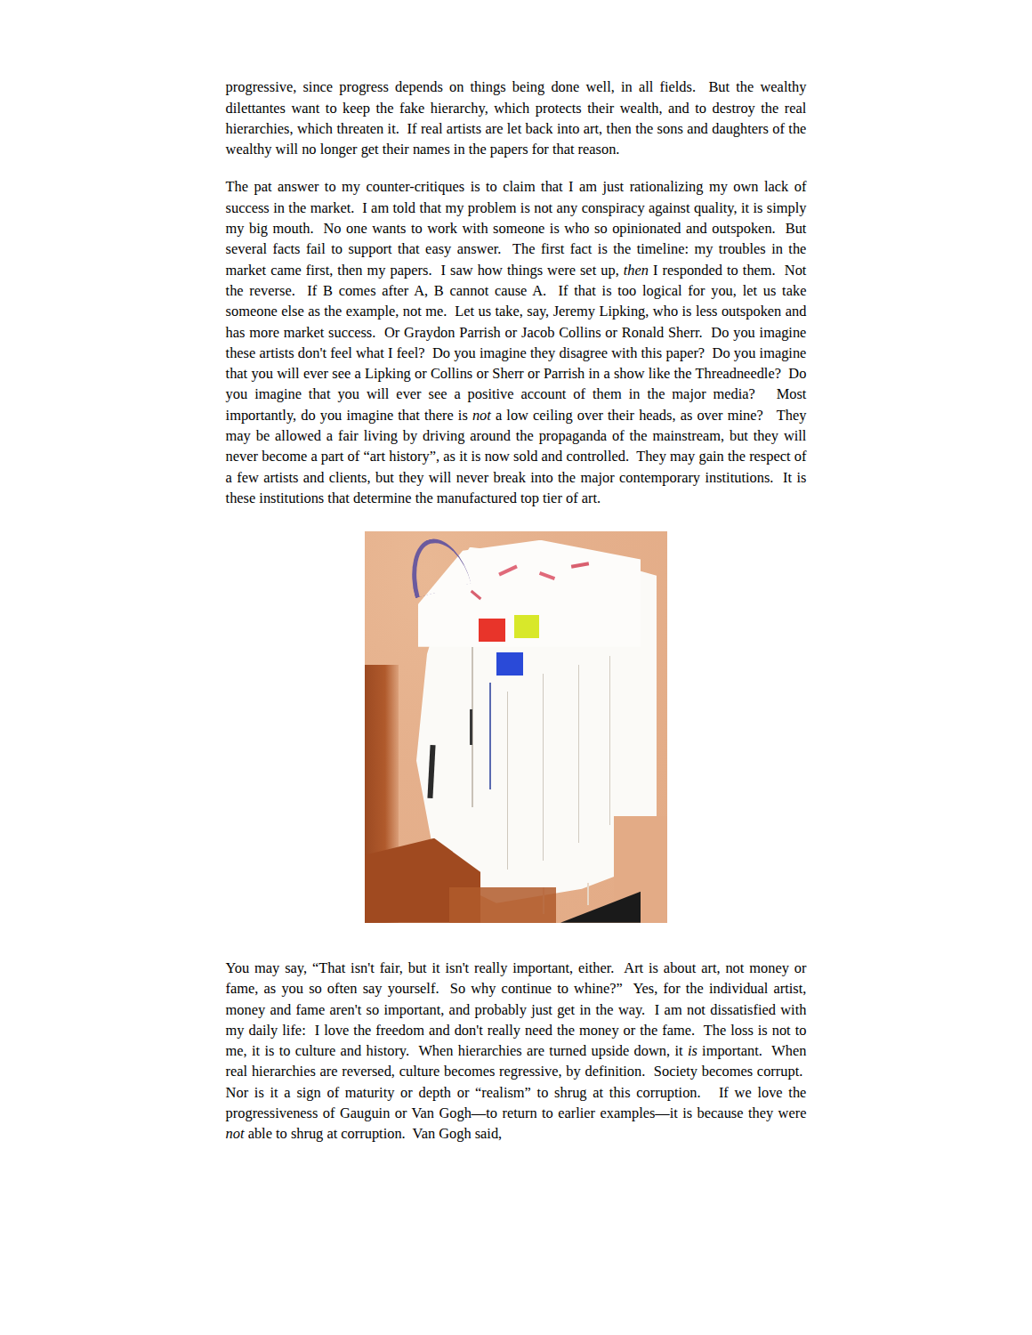progressive, since progress depends on things being done well, in all fields. But the wealthy dilettantes want to keep the fake hierarchy, which protects their wealth, and to destroy the real hierarchies, which threaten it. If real artists are let back into art, then the sons and daughters of the wealthy will no longer get their names in the papers for that reason.
The pat answer to my counter-critiques is to claim that I am just rationalizing my own lack of success in the market. I am told that my problem is not any conspiracy against quality, it is simply my big mouth. No one wants to work with someone is who so opinionated and outspoken. But several facts fail to support that easy answer. The first fact is the timeline: my troubles in the market came first, then my papers. I saw how things were set up, then I responded to them. Not the reverse. If B comes after A, B cannot cause A. If that is too logical for you, let us take someone else as the example, not me. Let us take, say, Jeremy Lipking, who is less outspoken and has more market success. Or Graydon Parrish or Jacob Collins or Ronald Sherr. Do you imagine these artists don't feel what I feel? Do you imagine they disagree with this paper? Do you imagine that you will ever see a Lipking or Collins or Sherr or Parrish in a show like the Threadneedle? Do you imagine that you will ever see a positive account of them in the major media? Most importantly, do you imagine that there is not a low ceiling over their heads, as over mine? They may be allowed a fair living by driving around the propaganda of the mainstream, but they will never become a part of “art history”, as it is now sold and controlled. They may gain the respect of a few artists and clients, but they will never break into the major contemporary institutions. It is these institutions that determine the manufactured top tier of art.
You may say, “That isn't fair, but it isn't really important, either. Art is about art, not money or fame, as you so often say yourself. So why continue to whine?” Yes, for the individual artist, money and fame aren't so important, and probably just get in the way. I am not dissatisfied with my daily life: I love the freedom and don't really need the money or the fame. The loss is not to me, it is to culture and history. When hierarchies are turned upside down, it is important. When real hierarchies are reversed, culture becomes regressive, by definition. Society becomes corrupt. Nor is it a sign of maturity or depth or “realism” to shrug at this corruption. If we love the progressiveness of Gauguin or Van Gogh—to return to earlier examples—it is because they were not able to shrug at corruption. Van Gogh said,